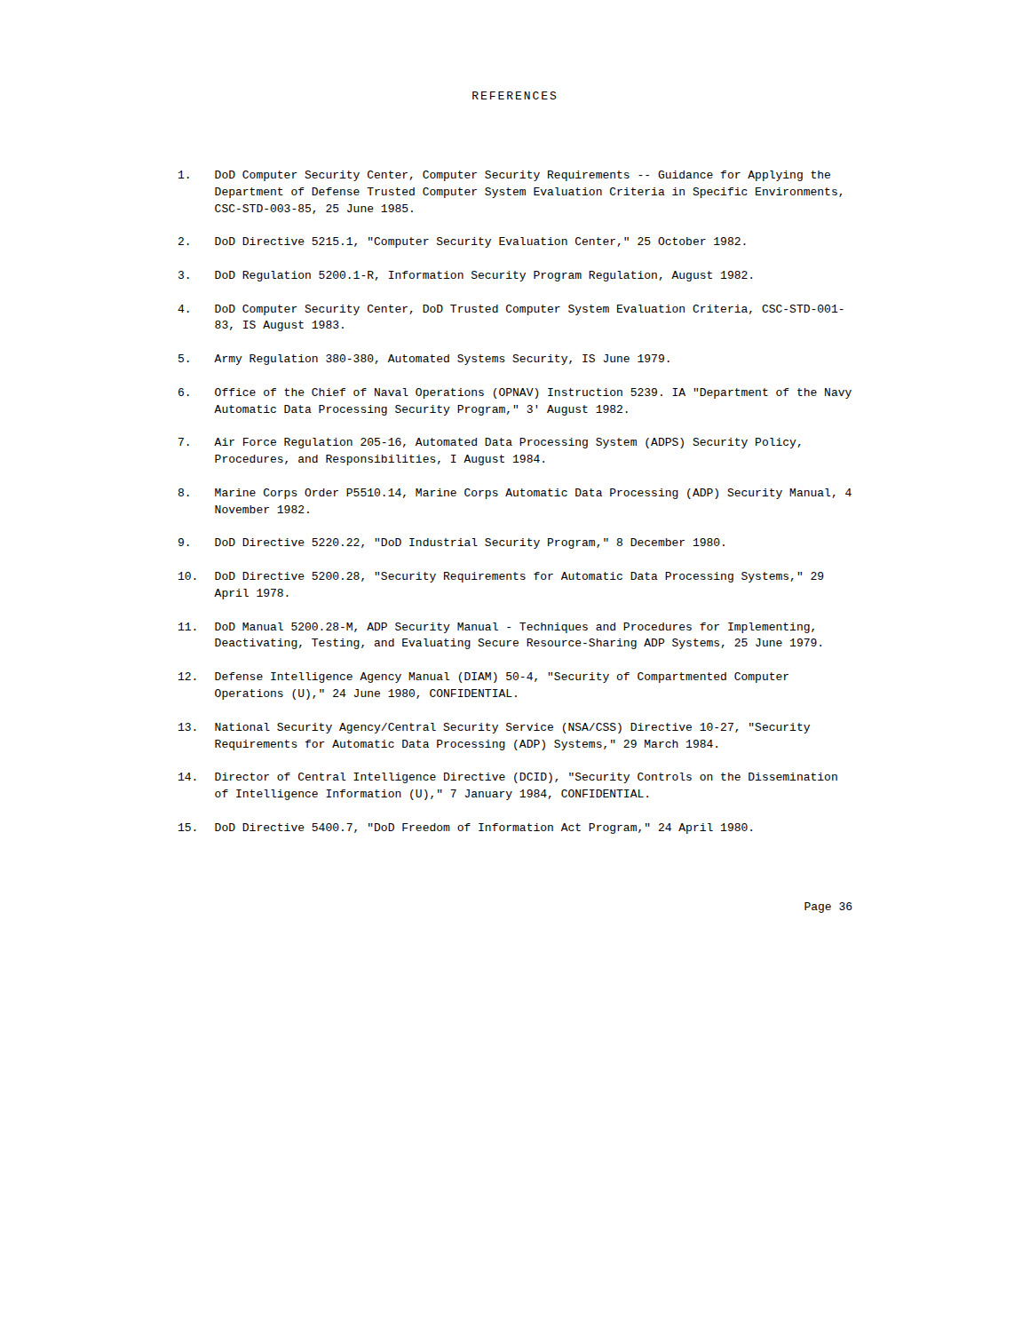REFERENCES
1. DoD Computer Security Center, Computer Security Requirements -- Guidance for Applying the Department of Defense Trusted Computer System Evaluation Criteria in Specific Environments, CSC-STD-003-85, 25 June 1985.
2. DoD Directive 5215.1, "Computer Security Evaluation Center," 25 October 1982.
3. DoD Regulation 5200.1-R, Information Security Program Regulation, August 1982.
4. DoD Computer Security Center, DoD Trusted Computer System Evaluation Criteria, CSC-STD-001-83, IS August 1983.
5. Army Regulation 380-380, Automated Systems Security, IS June 1979.
6. Office of the Chief of Naval Operations (OPNAV) Instruction 5239. IA "Department of the Navy Automatic Data Processing Security Program," 3' August 1982.
7. Air Force Regulation 205-16, Automated Data Processing System (ADPS) Security Policy, Procedures, and Responsibilities, I August 1984.
8. Marine Corps Order P5510.14, Marine Corps Automatic Data Processing (ADP) Security Manual, 4 November 1982.
9. DoD Directive 5220.22, "DoD Industrial Security Program," 8 December 1980.
10. DoD Directive 5200.28, "Security Requirements for Automatic Data Processing Systems," 29 April 1978.
11. DoD Manual 5200.28-M, ADP Security Manual - Techniques and Procedures for Implementing, Deactivating, Testing, and Evaluating Secure Resource-Sharing ADP Systems, 25 June 1979.
12. Defense Intelligence Agency Manual (DIAM) 50-4, "Security of Compartmented Computer Operations (U)," 24 June 1980, CONFIDENTIAL.
13. National Security Agency/Central Security Service (NSA/CSS) Directive 10-27, "Security Requirements for Automatic Data Processing (ADP) Systems," 29 March 1984.
14. Director of Central Intelligence Directive (DCID), "Security Controls on the Dissemination of Intelligence Information (U)," 7 January 1984, CONFIDENTIAL.
15. DoD Directive 5400.7, "DoD Freedom of Information Act Program," 24 April 1980.
Page 36